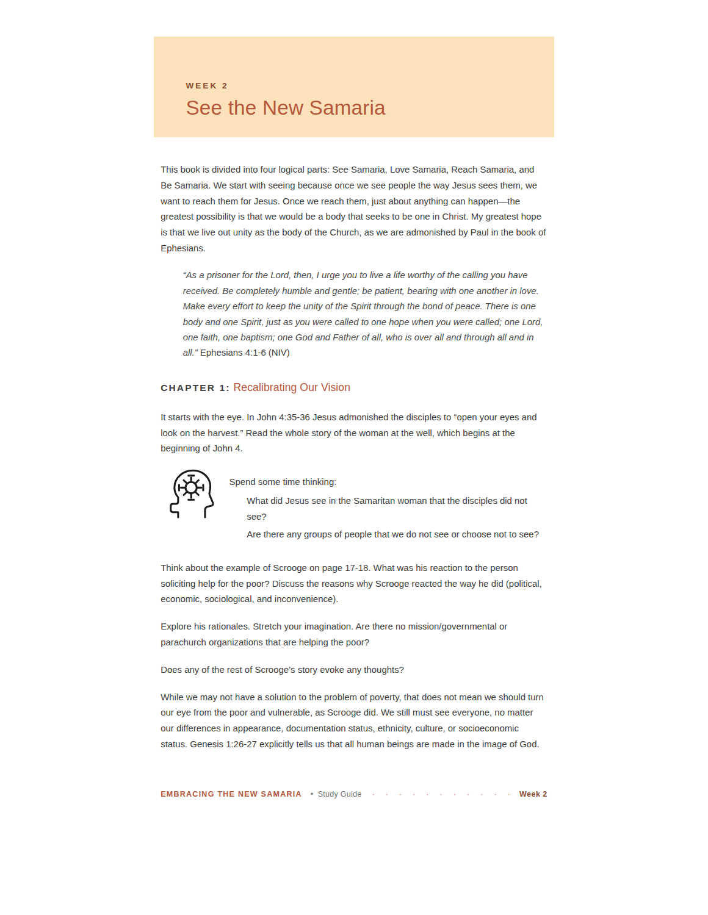Week 2
See the New Samaria
This book is divided into four logical parts: See Samaria, Love Samaria, Reach Samaria, and Be Samaria. We start with seeing because once we see people the way Jesus sees them, we want to reach them for Jesus. Once we reach them, just about anything can happen—the greatest possibility is that we would be a body that seeks to be one in Christ. My greatest hope is that we live out unity as the body of the Church, as we are admonished by Paul in the book of Ephesians.
“As a prisoner for the Lord, then, I urge you to live a life worthy of the calling you have received. Be completely humble and gentle; be patient, bearing with one another in love. Make every effort to keep the unity of the Spirit through the bond of peace. There is one body and one Spirit, just as you were called to one hope when you were called; one Lord, one faith, one baptism; one God and Father of all, who is over all and through all and in all.” Ephesians 4:1-6 (NIV)
Chapter 1: Recalibrating Our Vision
It starts with the eye. In John 4:35-36 Jesus admonished the disciples to “open your eyes and look on the harvest.” Read the whole story of the woman at the well, which begins at the beginning of John 4.
Spend some time thinking:
What did Jesus see in the Samaritan woman that the disciples did not see?
Are there any groups of people that we do not see or choose not to see?
Think about the example of Scrooge on page 17-18. What was his reaction to the person soliciting help for the poor? Discuss the reasons why Scrooge reacted the way he did (political, economic, sociological, and inconvenience).
Explore his rationales. Stretch your imagination. Are there no mission/governmental or parachurch organizations that are helping the poor?
Does any of the rest of Scrooge’s story evoke any thoughts?
While we may not have a solution to the problem of poverty, that does not mean we should turn our eye from the poor and vulnerable, as Scrooge did. We still must see everyone, no matter our differences in appearance, documentation status, ethnicity, culture, or socioeconomic status. Genesis 1:26-27 explicitly tells us that all human beings are made in the image of God.
Embracing the New Samaria • Study Guide
· · · · · · · · · · · · · ·
Week 2